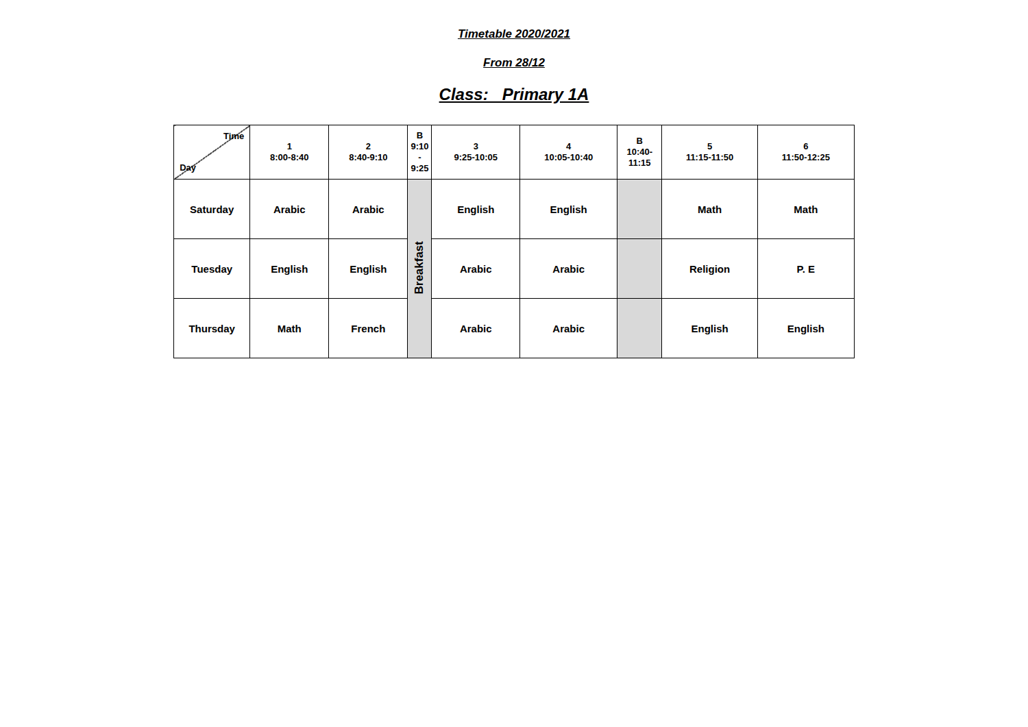Timetable 2020/2021
From 28/12
Class: Primary 1A
| Time Day | 1 8:00-8:40 | 2 8:40-9:10 | B 9:10 - 9:25 | 3 9:25-10:05 | 4 10:05-10:40 | B 10:40- 11:15 | 5 11:15-11:50 | 6 11:50-12:25 |
| --- | --- | --- | --- | --- | --- | --- | --- | --- |
| Saturday | Arabic | Arabic | Breakfast | English | English | | Math | Math |
| Tuesday | English | English | Arabic | Arabic | | Religion | P. E |
| Thursday | Math | French | Arabic | Arabic | | English | English |